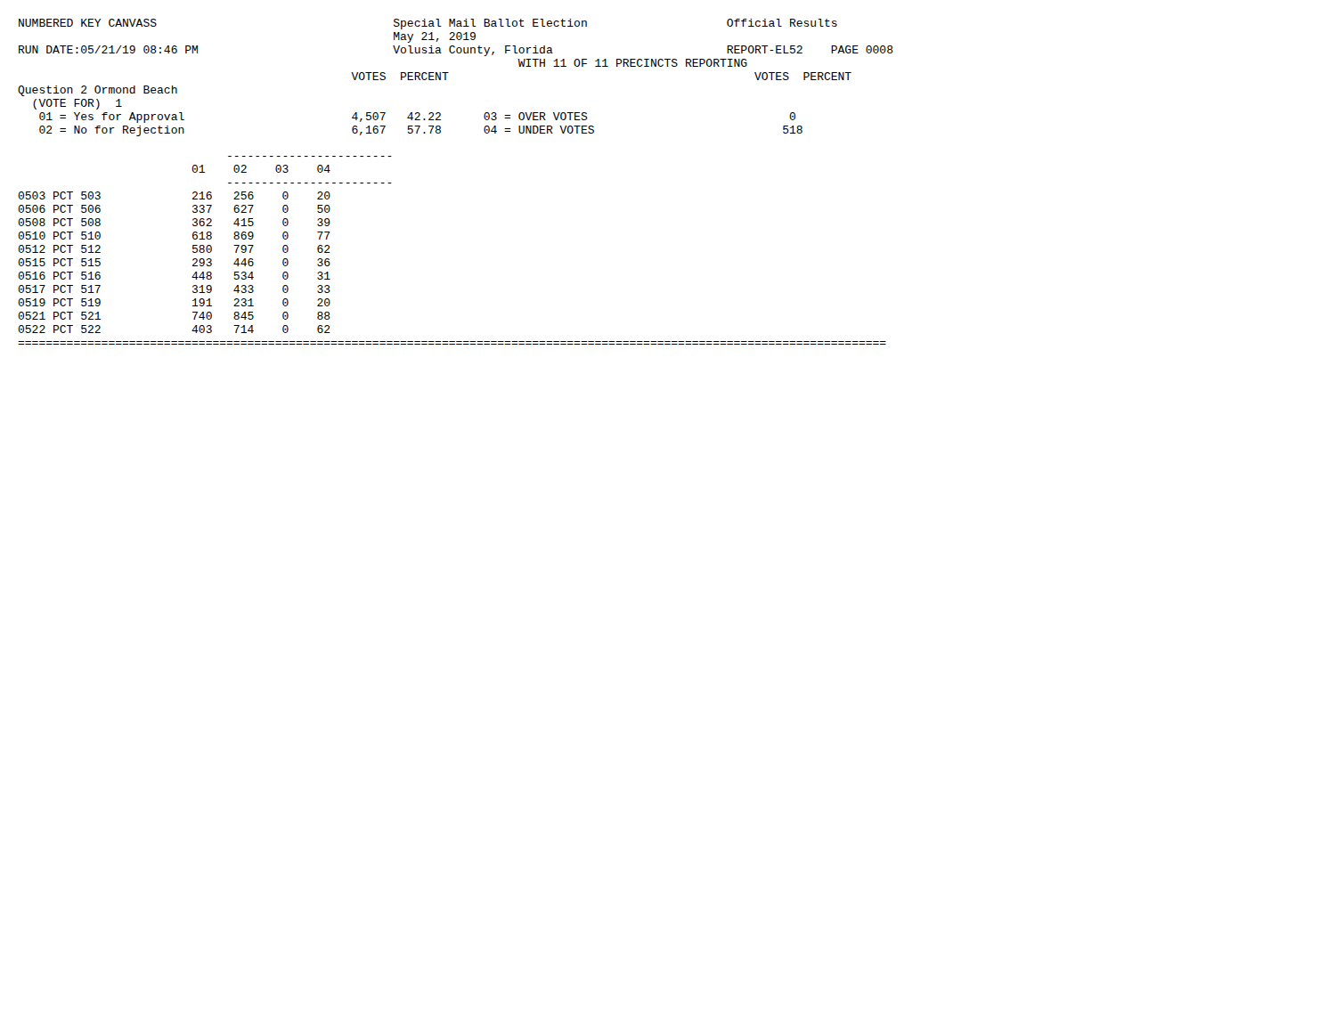NUMBERED KEY CANVASS                                  Special Mail Ballot Election                    Official Results
                                                      May 21, 2019
RUN DATE:05/21/19 08:46 PM                            Volusia County, Florida                         REPORT-EL52    PAGE 0008
                                                                        WITH 11 OF 11 PRECINCTS REPORTING
                                                VOTES  PERCENT                                            VOTES  PERCENT
Question 2 Ormond Beach
  (VOTE FOR)  1
   01 = Yes for Approval                        4,507   42.22      03 = OVER VOTES                             0
   02 = No for Rejection                        6,167   57.78      04 = UNDER VOTES                           518

                              ------------------------
                         01    02    03    04
                              ------------------------
0503 PCT 503             216   256    0    20
0506 PCT 506             337   627    0    50
0508 PCT 508             362   415    0    39
0510 PCT 510             618   869    0    77
0512 PCT 512             580   797    0    62
0515 PCT 515             293   446    0    36
0516 PCT 516             448   534    0    31
0517 PCT 517             319   433    0    33
0519 PCT 519             191   231    0    20
0521 PCT 521             740   845    0    88
0522 PCT 522             403   714    0    62
=============================================================================================================================